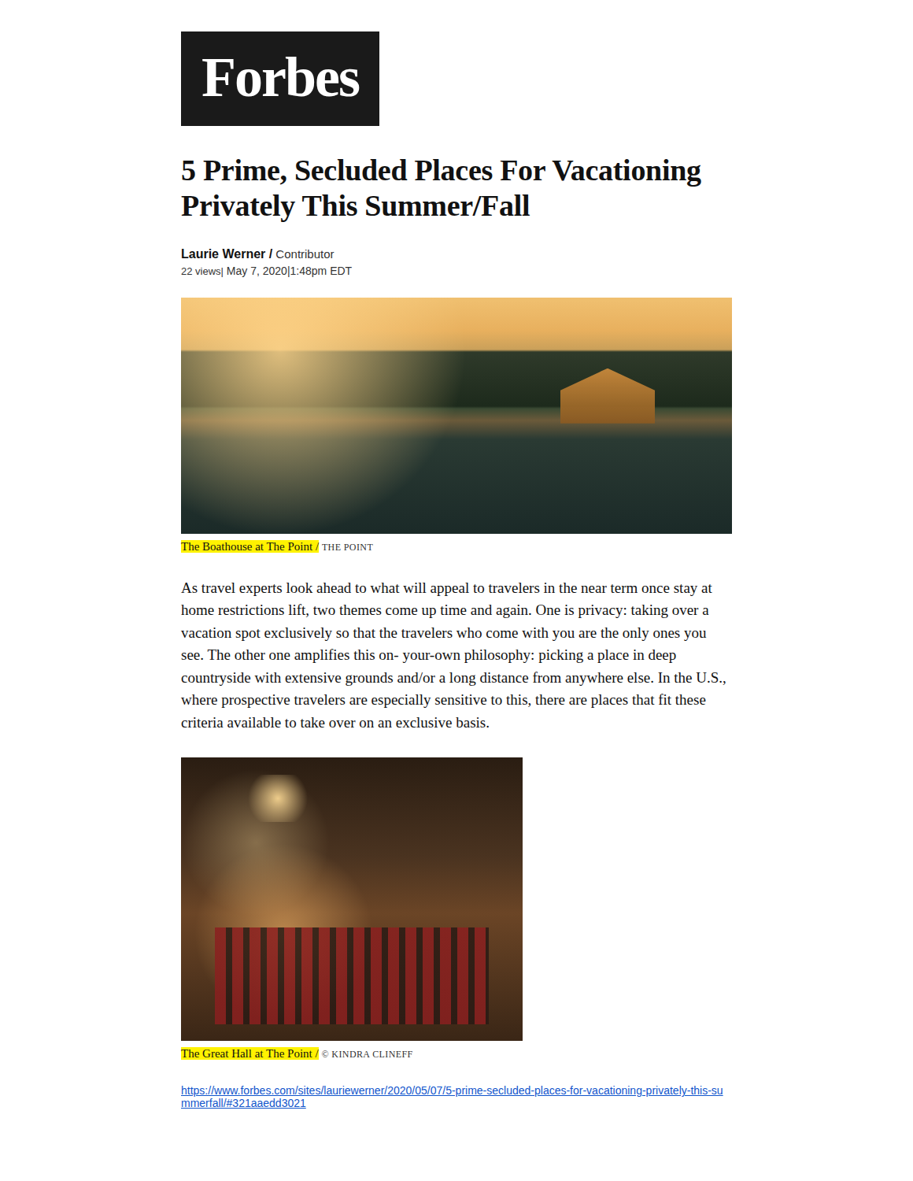Forbes
5 Prime, Secluded Places For Vacationing Privately This Summer/Fall
Laurie Werner / Contributor
22 views| May 7, 2020|1:48pm EDT
The Boathouse at The Point / THE POINT
As travel experts look ahead to what will appeal to travelers in the near term once stay at home restrictions lift, two themes come up time and again. One is privacy: taking over a vacation spot exclusively so that the travelers who come with you are the only ones you see. The other one amplifies this on- your-own philosophy: picking a place in deep countryside with extensive grounds and/or a long distance from anywhere else. In the U.S., where prospective travelers are especially sensitive to this, there are places that fit these criteria available to take over on an exclusive basis.
The Great Hall at The Point / © KINDRA CLINEFF
https://www.forbes.com/sites/lauriewerner/2020/05/07/5-prime-secluded-places-for-vacationing-privately-this-summerfall/#321aaedd3021